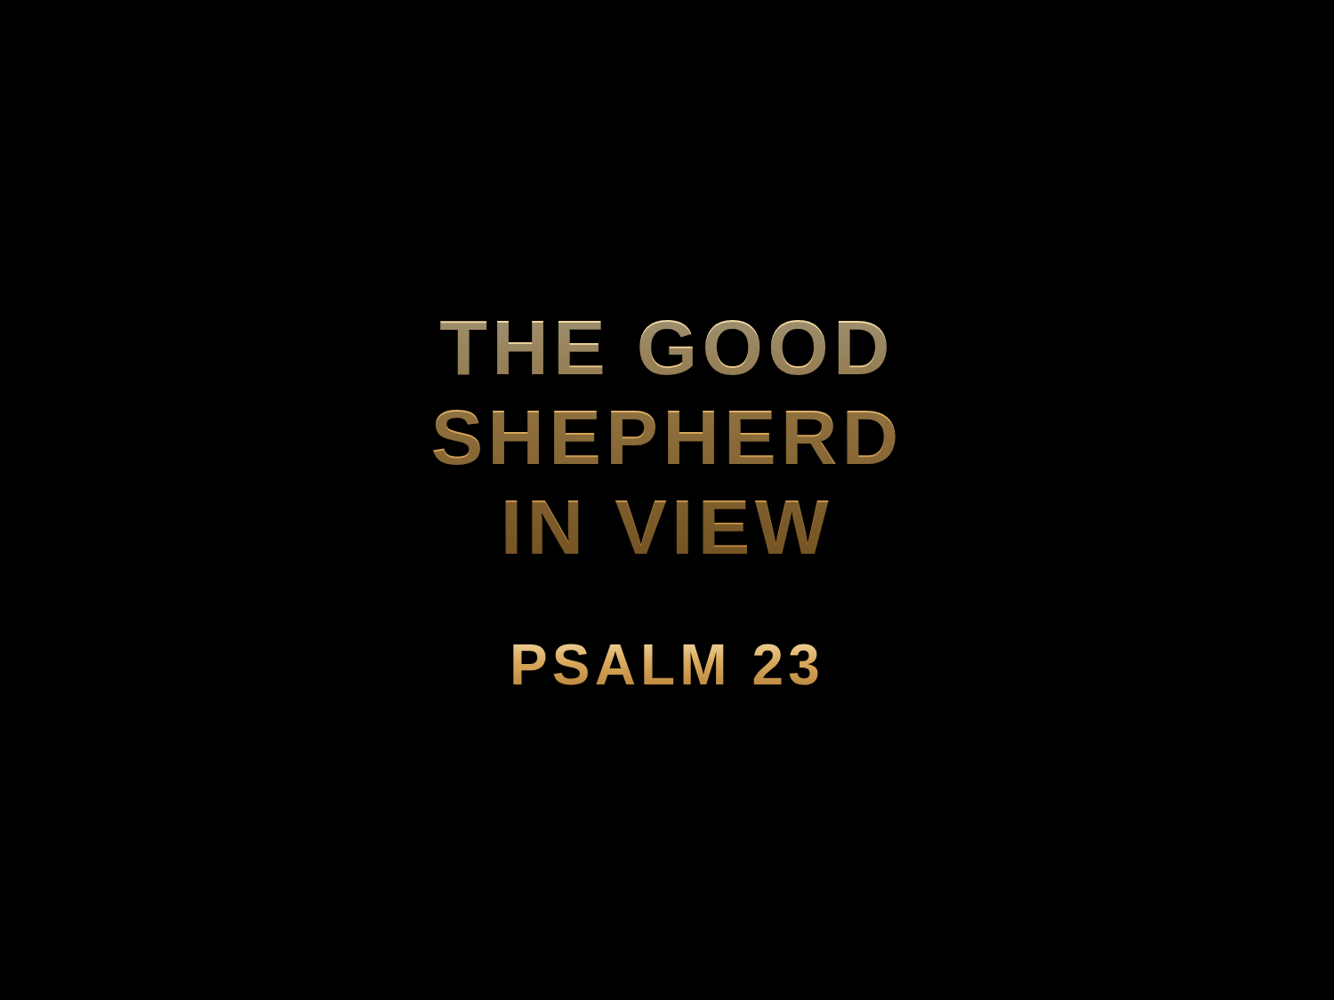The Good Shepherd In View
Psalm 23